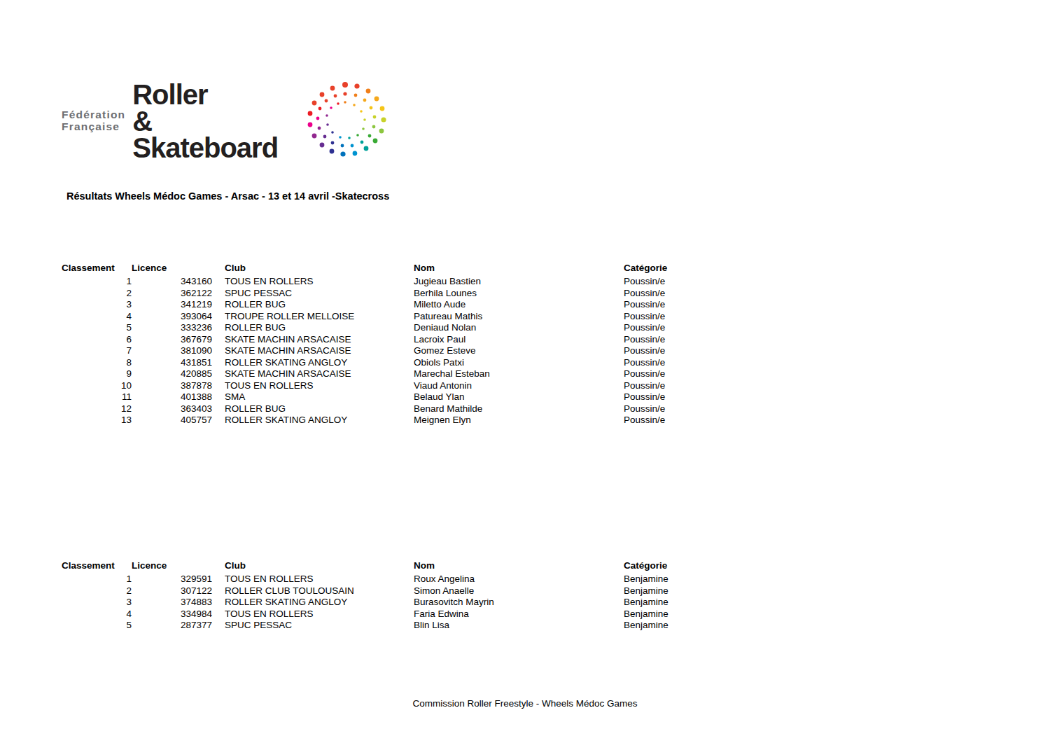Fédération
Française
Roller
& Skateboard
Résultats Wheels Médoc Games - Arsac - 13 et 14 avril -Skatecross
| Classement | Licence | Club | Nom | Catégorie |
| --- | --- | --- | --- | --- |
| 1 | 343160 | TOUS EN ROLLERS | Jugieau Bastien | Poussin/e |
| 2 | 362122 | SPUC PESSAC | Berhila Lounes | Poussin/e |
| 3 | 341219 | ROLLER BUG | Miletto Aude | Poussin/e |
| 4 | 393064 | TROUPE ROLLER MELLOISE | Patureau Mathis | Poussin/e |
| 5 | 333236 | ROLLER BUG | Deniaud Nolan | Poussin/e |
| 6 | 367679 | SKATE MACHIN ARSACAISE | Lacroix Paul | Poussin/e |
| 7 | 381090 | SKATE MACHIN ARSACAISE | Gomez Esteve | Poussin/e |
| 8 | 431851 | ROLLER SKATING ANGLOY | Obiols Patxi | Poussin/e |
| 9 | 420885 | SKATE MACHIN ARSACAISE | Marechal Esteban | Poussin/e |
| 10 | 387878 | TOUS EN ROLLERS | Viaud Antonin | Poussin/e |
| 11 | 401388 | SMA | Belaud Ylan | Poussin/e |
| 12 | 363403 | ROLLER BUG | Benard Mathilde | Poussin/e |
| 13 | 405757 | ROLLER SKATING ANGLOY | Meignen Elyn | Poussin/e |
| Classement | Licence | Club | Nom | Catégorie |
| --- | --- | --- | --- | --- |
| 1 | 329591 | TOUS EN ROLLERS | Roux Angelina | Benjamine |
| 2 | 307122 | ROLLER CLUB TOULOUSAIN | Simon Anaelle | Benjamine |
| 3 | 374883 | ROLLER SKATING ANGLOY | Burasovitch Mayrin | Benjamine |
| 4 | 334984 | TOUS EN ROLLERS | Faria Edwina | Benjamine |
| 5 | 287377 | SPUC PESSAC | Blin Lisa | Benjamine |
Commission Roller Freestyle - Wheels Médoc Games